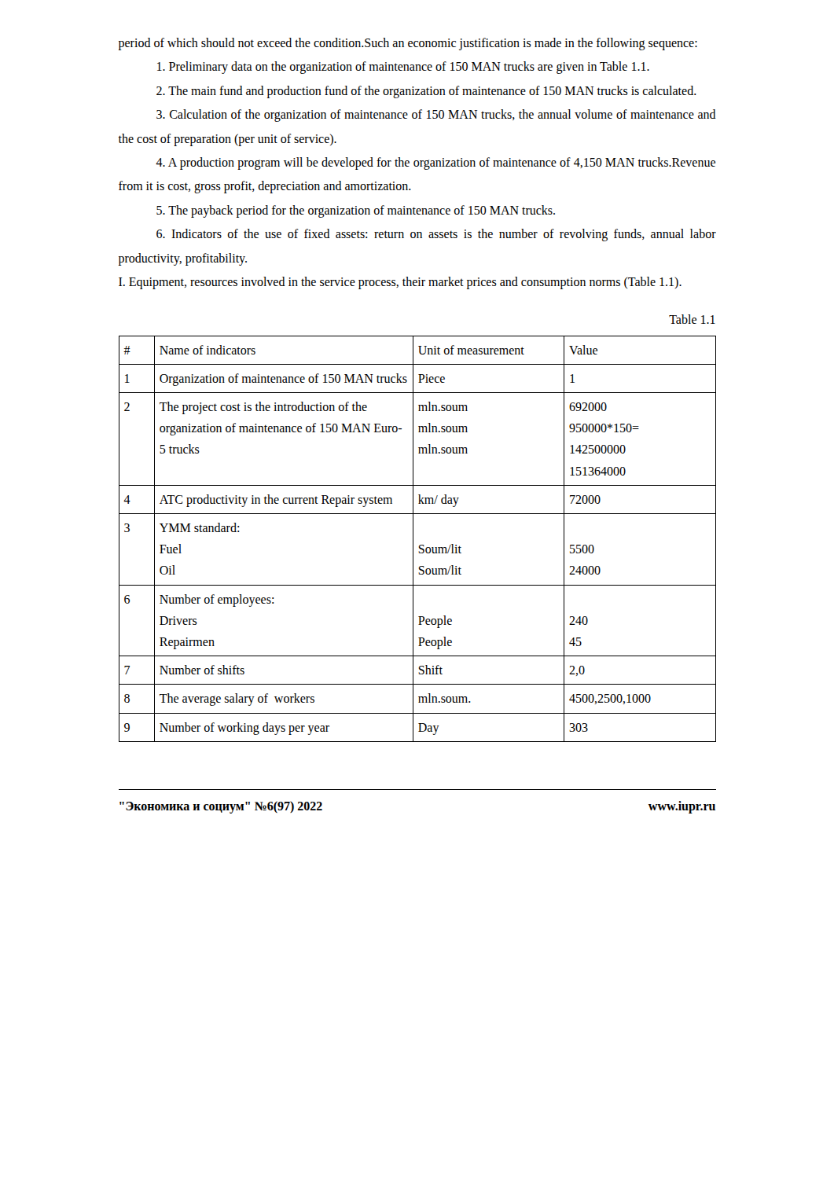period of which should not exceed the condition.Such an economic justification is made in the following sequence:
1. Preliminary data on the organization of maintenance of 150 MAN trucks are given in Table 1.1.
2. The main fund and production fund of the organization of maintenance of 150 MAN trucks is calculated.
3. Calculation of the organization of maintenance of 150 MAN trucks, the annual volume of maintenance and the cost of preparation (per unit of service).
4. A production program will be developed for the organization of maintenance of 4,150 MAN trucks.Revenue from it is cost, gross profit, depreciation and amortization.
5. The payback period for the organization of maintenance of 150 MAN trucks.
6. Indicators of the use of fixed assets: return on assets is the number of revolving funds, annual labor productivity, profitability.
I. Equipment, resources involved in the service process, their market prices and consumption norms (Table 1.1).
Table 1.1
| # | Name of indicators | Unit of measurement | Value |
| 1 | Organization of maintenance of 150 MAN trucks | Piece | 1 |
| 2 | The project cost is the introduction of the organization of maintenance of 150 MAN Euro-5 trucks | mln.soum mln.soum mln.soum | 692000 950000*150= 142500000 151364000 |
| 4 | ATC productivity in the current Repair system | km/ day | 72000 |
| 3 | YMM standard: Fuel Oil | Soum/lit Soum/lit | 5500 24000 |
| 6 | Number of employees: Drivers Repairmen | People People | 240 45 |
| 7 | Number of shifts | Shift | 2,0 |
| 8 | The average salary of workers | mln.soum. | 4500,2500,1000 |
| 9 | Number of working days per year | Day | 303 |
"Экономика и социум" №6(97) 2022
www.iupr.ru